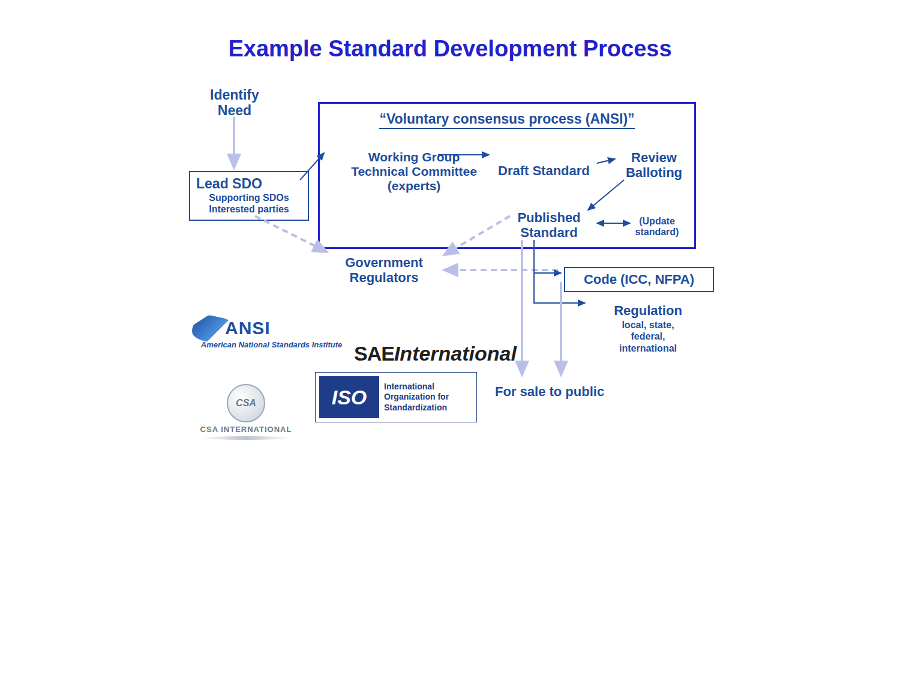Example Standard Development Process
Identify
Need
Lead SDO Supporting SDOs
Interested parties
“Voluntary consensus process (ANSI)”
Working Group
Technical Committee
(experts)
Draft Standard
Review
Balloting
Published
Standard
(Update
standard)
Government
Regulators
Code (ICC, NFPA)
Regulation local, state,
federal,
international
For sale to public
ANSI
American National Standards Institute
SAEInternational
CSA INTERNATIONAL
ISO
International
Organization for
Standardization